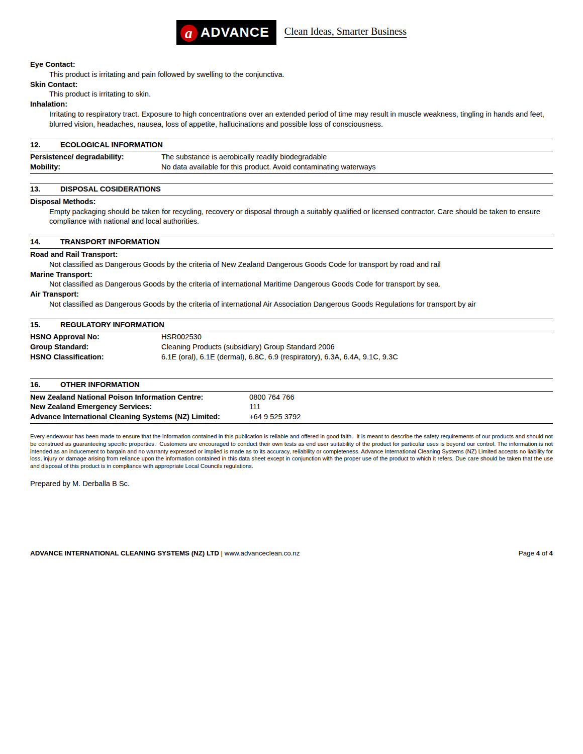a ADVANCE Clean Ideas, Smarter Business
Eye Contact:
This product is irritating and pain followed by swelling to the conjunctiva.
Skin Contact:
This product is irritating to skin.
Inhalation:
Irritating to respiratory tract. Exposure to high concentrations over an extended period of time may result in muscle weakness, tingling in hands and feet, blurred vision, headaches, nausea, loss of appetite, hallucinations and possible loss of consciousness.
12. ECOLOGICAL INFORMATION
| Persistence/ degradability: | The substance is aerobically readily biodegradable |
| Mobility: | No data available for this product. Avoid contaminating waterways |
13. DISPOSAL COSIDERATIONS
Disposal Methods:
Empty packaging should be taken for recycling, recovery or disposal through a suitably qualified or licensed contractor. Care should be taken to ensure compliance with national and local authorities.
14. TRANSPORT INFORMATION
Road and Rail Transport:
Not classified as Dangerous Goods by the criteria of New Zealand Dangerous Goods Code for transport by road and rail
Marine Transport:
Not classified as Dangerous Goods by the criteria of international Maritime Dangerous Goods Code for transport by sea.
Air Transport:
Not classified as Dangerous Goods by the criteria of international Air Association Dangerous Goods Regulations for transport by air
15. REGULATORY INFORMATION
| HSNO Approval No: | HSR002530 |
| Group Standard: | Cleaning Products (subsidiary) Group Standard 2006 |
| HSNO Classification: | 6.1E (oral), 6.1E (dermal), 6.8C, 6.9 (respiratory), 6.3A, 6.4A, 9.1C, 9.3C |
16. OTHER INFORMATION
| New Zealand National Poison Information Centre: | 0800 764 766 |
| New Zealand Emergency Services: | 111 |
| Advance International Cleaning Systems (NZ) Limited: | +64 9 525 3792 |
Every endeavour has been made to ensure that the information contained in this publication is reliable and offered in good faith. It is meant to describe the safety requirements of our products and should not be construed as guaranteeing specific properties. Customers are encouraged to conduct their own tests as end user suitability of the product for particular uses is beyond our control. The information is not intended as an inducement to bargain and no warranty expressed or implied is made as to its accuracy, reliability or completeness. Advance International Cleaning Systems (NZ) Limited accepts no liability for loss, injury or damage arising from reliance upon the information contained in this data sheet except in conjunction with the proper use of the product to which it refers. Due care should be taken that the use and disposal of this product is in compliance with appropriate Local Councils regulations.
Prepared by M. Derballa B Sc.
ADVANCE INTERNATIONAL CLEANING SYSTEMS (NZ) LTD | www.advanceclean.co.nz
Page 4 of 4